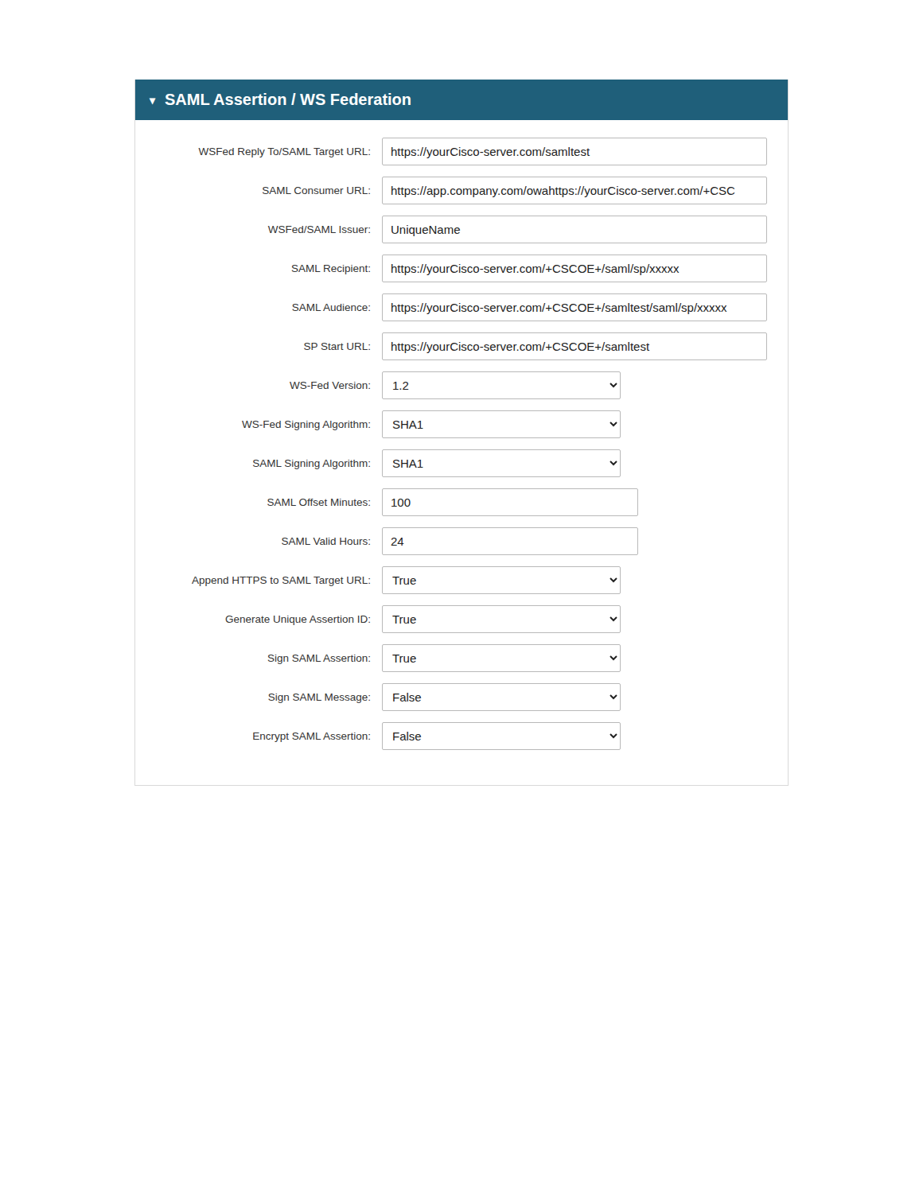▾ SAML Assertion / WS Federation
WSFed Reply To/SAML Target URL:
SAML Consumer URL:
WSFed/SAML Issuer:
SAML Recipient:
SAML Audience:
SP Start URL:
WS-Fed Version: 1.2
WS-Fed Signing Algorithm: SHA1
SAML Signing Algorithm: SHA1
SAML Offset Minutes:
SAML Valid Hours:
Append HTTPS to SAML Target URL: True
Generate Unique Assertion ID: True
Sign SAML Assertion: True
Sign SAML Message: False
Encrypt SAML Assertion: False